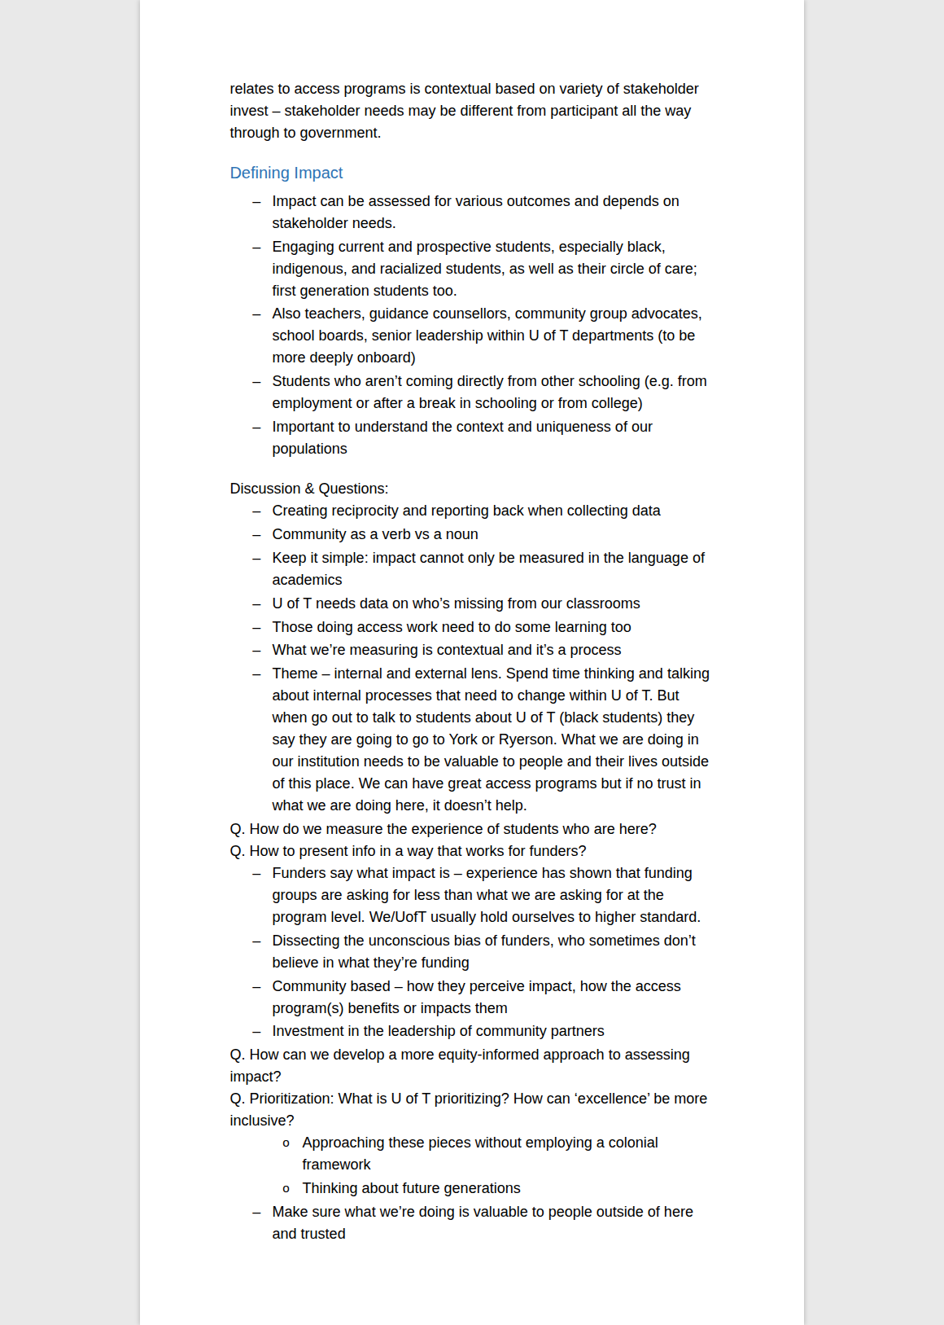relates to access programs is contextual based on variety of stakeholder invest – stakeholder needs may be different from participant all the way through to government.
Defining Impact
Impact can be assessed for various outcomes and depends on stakeholder needs.
Engaging current and prospective students, especially black, indigenous, and racialized students, as well as their circle of care; first generation students too.
Also teachers, guidance counsellors, community group advocates, school boards, senior leadership within U of T departments (to be more deeply onboard)
Students who aren’t coming directly from other schooling (e.g. from employment or after a break in schooling or from college)
Important to understand the context and uniqueness of our populations
Discussion & Questions:
Creating reciprocity and reporting back when collecting data
Community as a verb vs a noun
Keep it simple: impact cannot only be measured in the language of academics
U of T needs data on who’s missing from our classrooms
Those doing access work need to do some learning too
What we’re measuring is contextual and it’s a process
Theme – internal and external lens. Spend time thinking and talking about internal processes that need to change within U of T. But when go out to talk to students about U of T (black students) they say they are going to go to York or Ryerson. What we are doing in our institution needs to be valuable to people and their lives outside of this place. We can have great access programs but if no trust in what we are doing here, it doesn’t help.
Q. How do we measure the experience of students who are here?
Q. How to present info in a way that works for funders?
Funders say what impact is – experience has shown that funding groups are asking for less than what we are asking for at the program level. We/UofT usually hold ourselves to higher standard.
Dissecting the unconscious bias of funders, who sometimes don’t believe in what they’re funding
Community based – how they perceive impact, how the access program(s) benefits or impacts them
Investment in the leadership of community partners
Q. How can we develop a more equity-informed approach to assessing impact?
Q. Prioritization: What is U of T prioritizing? How can ‘excellence’ be more inclusive?
Approaching these pieces without employing a colonial framework
Thinking about future generations
Make sure what we’re doing is valuable to people outside of here and trusted